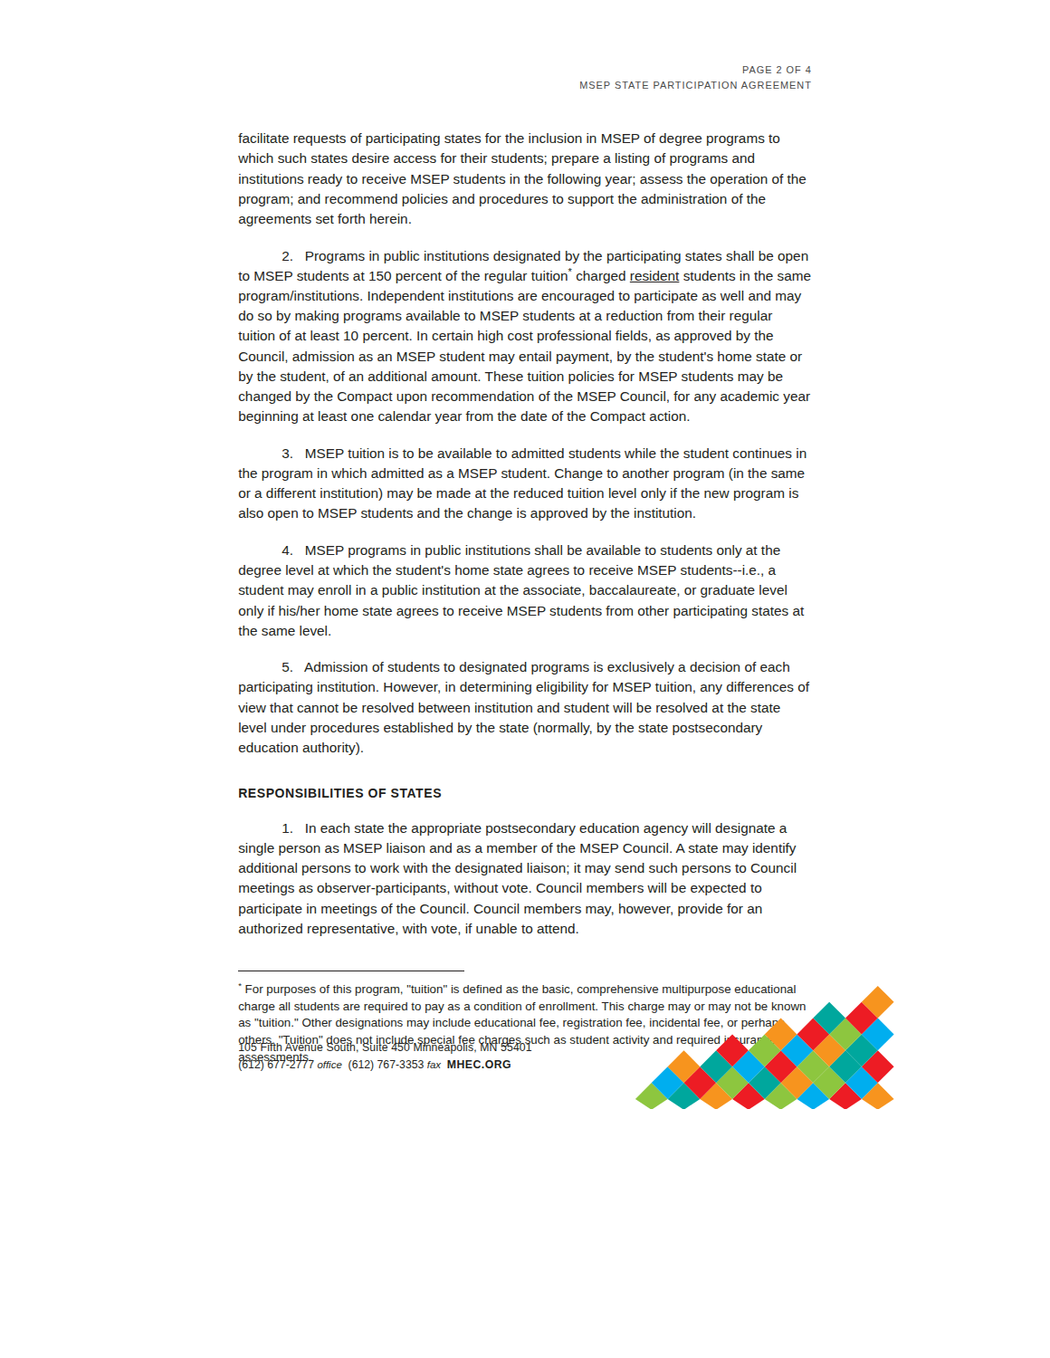Page 2 of 4
MSEP State Participation Agreement
facilitate requests of participating states for the inclusion in MSEP of degree programs to which such states desire access for their students; prepare a listing of programs and institutions ready to receive MSEP students in the following year; assess the operation of the program; and recommend policies and procedures to support the administration of the agreements set forth herein.
2. Programs in public institutions designated by the participating states shall be open to MSEP students at 150 percent of the regular tuition* charged resident students in the same program/institutions. Independent institutions are encouraged to participate as well and may do so by making programs available to MSEP students at a reduction from their regular tuition of at least 10 percent. In certain high cost professional fields, as approved by the Council, admission as an MSEP student may entail payment, by the student's home state or by the student, of an additional amount. These tuition policies for MSEP students may be changed by the Compact upon recommendation of the MSEP Council, for any academic year beginning at least one calendar year from the date of the Compact action.
3. MSEP tuition is to be available to admitted students while the student continues in the program in which admitted as a MSEP student. Change to another program (in the same or a different institution) may be made at the reduced tuition level only if the new program is also open to MSEP students and the change is approved by the institution.
4. MSEP programs in public institutions shall be available to students only at the degree level at which the student's home state agrees to receive MSEP students--i.e., a student may enroll in a public institution at the associate, baccalaureate, or graduate level only if his/her home state agrees to receive MSEP students from other participating states at the same level.
5. Admission of students to designated programs is exclusively a decision of each participating institution. However, in determining eligibility for MSEP tuition, any differences of view that cannot be resolved between institution and student will be resolved at the state level under procedures established by the state (normally, by the state postsecondary education authority).
Responsibilities of States
1. In each state the appropriate postsecondary education agency will designate a single person as MSEP liaison and as a member of the MSEP Council. A state may identify additional persons to work with the designated liaison; it may send such persons to Council meetings as observer-participants, without vote. Council members will be expected to participate in meetings of the Council. Council members may, however, provide for an authorized representative, with vote, if unable to attend.
* For purposes of this program, "tuition" is defined as the basic, comprehensive multipurpose educational charge all students are required to pay as a condition of enrollment. This charge may or may not be known as "tuition." Other designations may include educational fee, registration fee, incidental fee, or perhaps others. "Tuition" does not include special fee charges such as student activity and required insurance assessments.
105 Fifth Avenue South, Suite 450 Minneapolis, MN 55401
(612) 677-2777 office (612) 767-3353 fax MHEC.ORG